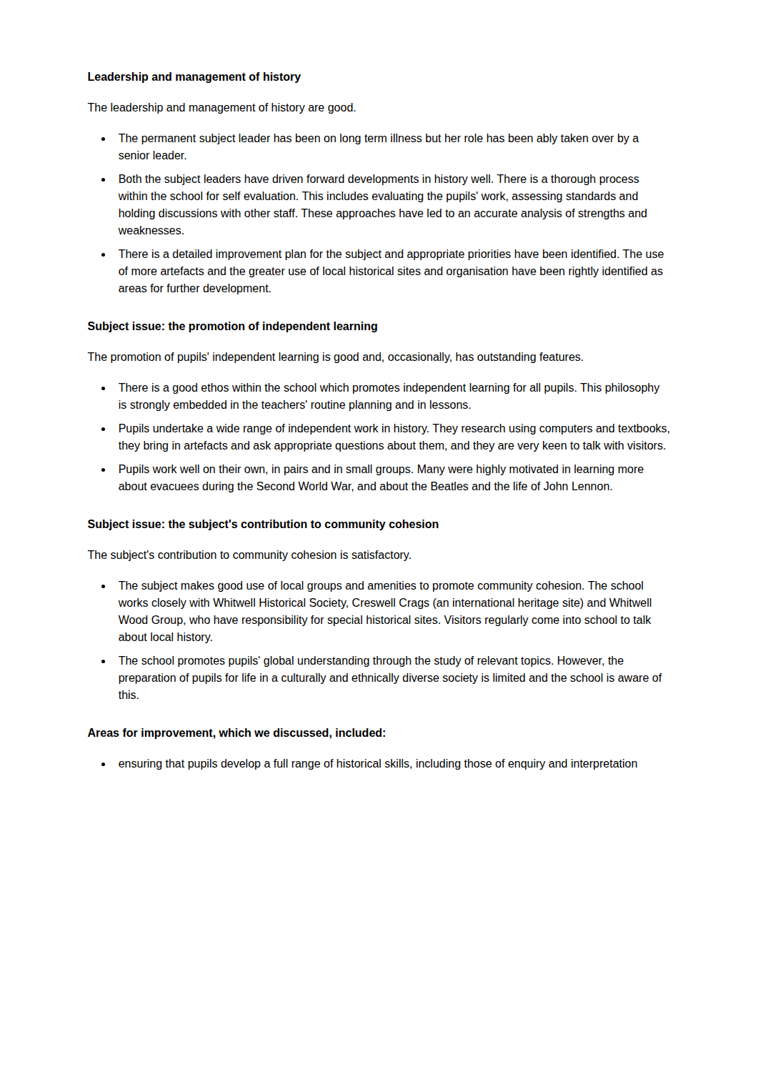Leadership and management of history
The leadership and management of history are good.
The permanent subject leader has been on long term illness but her role has been ably taken over by a senior leader.
Both the subject leaders have driven forward developments in history well. There is a thorough process within the school for self evaluation. This includes evaluating the pupils' work, assessing standards and holding discussions with other staff. These approaches have led to an accurate analysis of strengths and weaknesses.
There is a detailed improvement plan for the subject and appropriate priorities have been identified. The use of more artefacts and the greater use of local historical sites and organisation have been rightly identified as areas for further development.
Subject issue: the promotion of independent learning
The promotion of pupils' independent learning is good and, occasionally, has outstanding features.
There is a good ethos within the school which promotes independent learning for all pupils. This philosophy is strongly embedded in the teachers' routine planning and in lessons.
Pupils undertake a wide range of independent work in history. They research using computers and textbooks, they bring in artefacts and ask appropriate questions about them, and they are very keen to talk with visitors.
Pupils work well on their own, in pairs and in small groups. Many were highly motivated in learning more about evacuees during the Second World War, and about the Beatles and the life of John Lennon.
Subject issue: the subject's contribution to community cohesion
The subject's contribution to community cohesion is satisfactory.
The subject makes good use of local groups and amenities to promote community cohesion. The school works closely with Whitwell Historical Society, Creswell Crags (an international heritage site) and Whitwell Wood Group, who have responsibility for special historical sites. Visitors regularly come into school to talk about local history.
The school promotes pupils' global understanding through the study of relevant topics. However, the preparation of pupils for life in a culturally and ethnically diverse society is limited and the school is aware of this.
Areas for improvement, which we discussed, included:
ensuring that pupils develop a full range of historical skills, including those of enquiry and interpretation